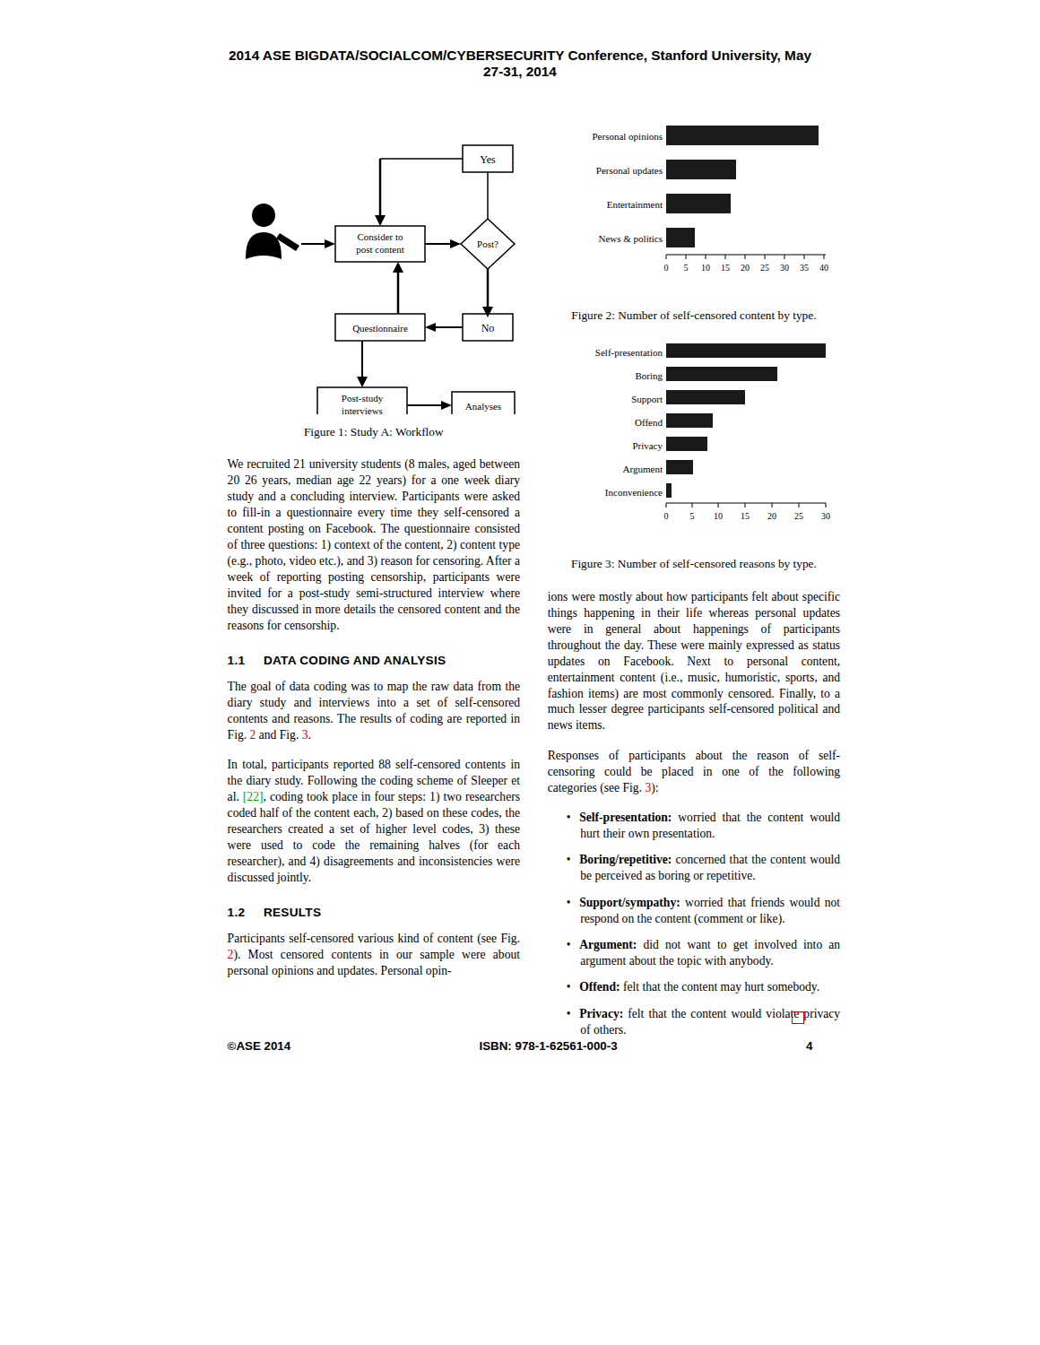2014 ASE BIGDATA/SOCIALCOM/CYBERSECURITY Conference, Stanford University, May 27-31, 2014
Consider to post content Post? Yes No Questionnaire Post-study interviews Analyses
Figure 1: Study A: Workflow
We recruited 21 university students (8 males, aged between 20 26 years, median age 22 years) for a one week diary study and a concluding interview. Participants were asked to fill-in a questionnaire every time they self-censored a content posting on Facebook. The questionnaire consisted of three questions: 1) context of the content, 2) content type (e.g., photo, video etc.), and 3) reason for censoring. After a week of reporting posting censorship, participants were invited for a post-study semi-structured interview where they discussed in more details the censored content and the reasons for censorship.
1.1 DATA CODING AND ANALYSIS
The goal of data coding was to map the raw data from the diary study and interviews into a set of self-censored contents and reasons. The results of coding are reported in Fig. 2 and Fig. 3.
In total, participants reported 88 self-censored contents in the diary study. Following the coding scheme of Sleeper et al. [22], coding took place in four steps: 1) two researchers coded half of the content each, 2) based on these codes, the researchers created a set of higher level codes, 3) these were used to code the remaining halves (for each researcher), and 4) disagreements and inconsistencies were discussed jointly.
1.2 RESULTS
Participants self-censored various kind of content (see Fig. 2). Most censored contents in our sample were about personal opinions and updates. Personal opin-
Personal opinions Personal updates Entertainment News & politics 0 5 10 15 20 25 30 35 40
Figure 2: Number of self-censored content by type.
Self-presentation Boring Support Offend Privacy Argument Inconvenience 0 5 10 15 20 25 30
Figure 3: Number of self-censored reasons by type.
ions were mostly about how participants felt about specific things happening in their life whereas personal updates were in general about happenings of participants throughout the day. These were mainly expressed as status updates on Facebook. Next to personal content, entertainment content (i.e., music, humoristic, sports, and fashion items) are most commonly censored. Finally, to a much lesser degree participants self-censored political and news items.
Responses of participants about the reason of self-censoring could be placed in one of the following categories (see Fig. 3):
Self-presentation: worried that the content would hurt their own presentation.
Boring/repetitive: concerned that the content would be perceived as boring or repetitive.
Support/sympathy: worried that friends would not respond on the content (comment or like).
Argument: did not want to get involved into an argument about the topic with anybody.
Offend: felt that the content may hurt somebody.
Privacy: felt that the content would violate privacy of others.
©ASE 2014 ISBN: 978-1-62561-000-3 4